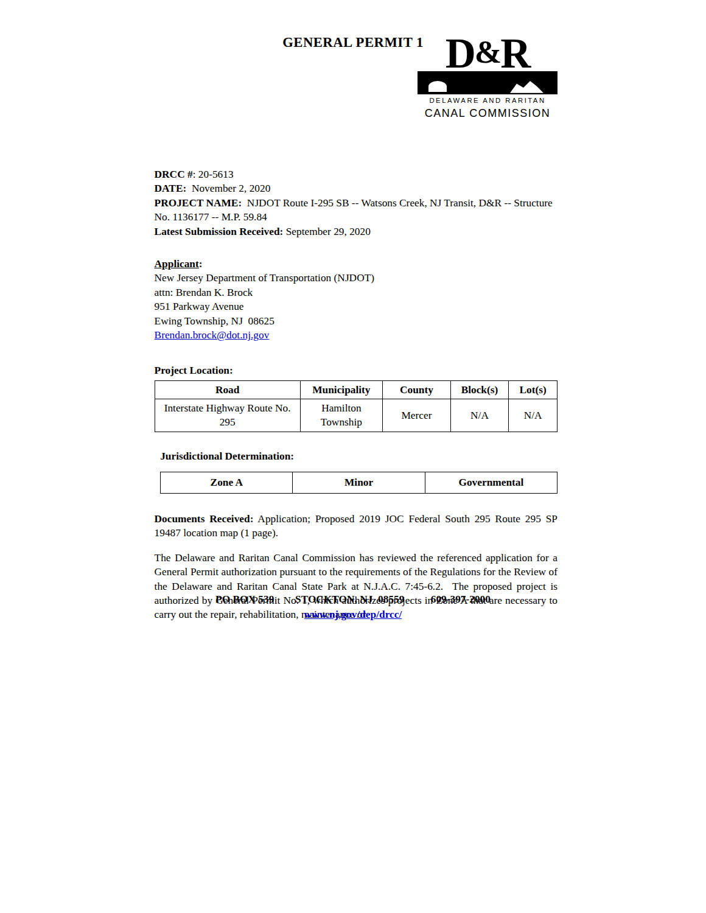GENERAL PERMIT 1
D&R
DELAWARE AND RARITAN
CANAL COMMISSION
DRCC #: 20-5613
DATE: November 2, 2020
PROJECT NAME: NJDOT Route I-295 SB -- Watsons Creek, NJ Transit, D&R -- Structure No. 1136177 -- M.P. 59.84
Latest Submission Received: September 29, 2020
Applicant:
New Jersey Department of Transportation (NJDOT)
attn: Brendan K. Brock
951 Parkway Avenue
Ewing Township, NJ 08625
Brendan.brock@dot.nj.gov
Project Location:
| Road | Municipality | County | Block(s) | Lot(s) |
| --- | --- | --- | --- | --- |
| Interstate Highway Route No. 295 | Hamilton Township | Mercer | N/A | N/A |
Jurisdictional Determination:
| Zone A | Minor | Governmental |
Documents Received: Application; Proposed 2019 JOC Federal South 295 Route 295 SP 19487 location map (1 page).
The Delaware and Raritan Canal Commission has reviewed the referenced application for a General Permit authorization pursuant to the requirements of the Regulations for the Review of the Delaware and Raritan Canal State Park at N.J.A.C. 7:45-6.2. The proposed project is authorized by General Permit No. 1, which authorizes projects in Zone A that are necessary to carry out the repair, rehabilitation, maintenance or
PO BOX 539 STOCKTON, NJ 08559 609-397-2000
www.nj.gov/dep/drcc/